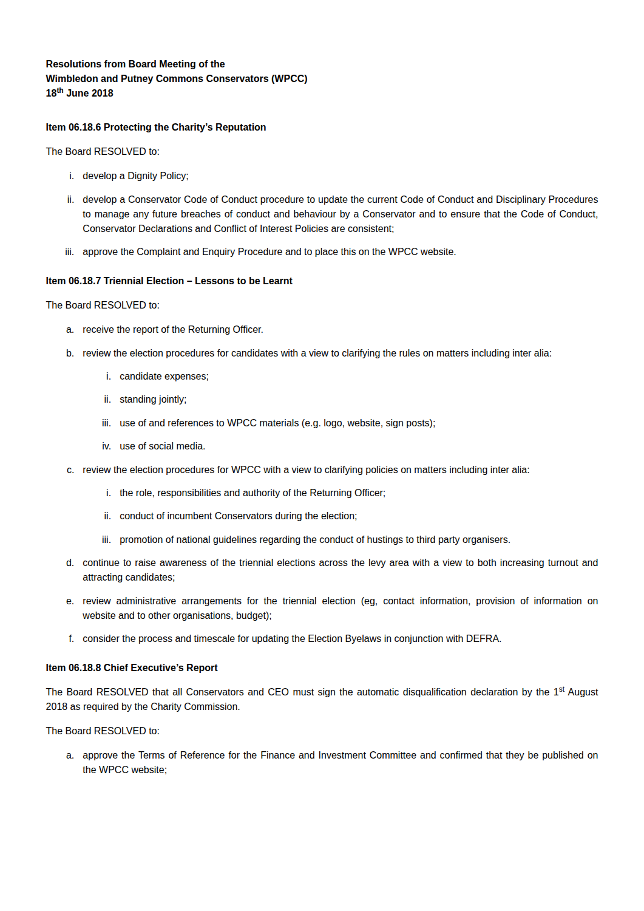Resolutions from Board Meeting of the
Wimbledon and Putney Commons Conservators (WPCC)
18th June 2018
Item 06.18.6 Protecting the Charity’s Reputation
The Board RESOLVED to:
develop a Dignity Policy;
develop a Conservator Code of Conduct procedure to update the current Code of Conduct and Disciplinary Procedures to manage any future breaches of conduct and behaviour by a Conservator and to ensure that the Code of Conduct, Conservator Declarations and Conflict of Interest Policies are consistent;
approve the Complaint and Enquiry Procedure and to place this on the WPCC website.
Item 06.18.7 Triennial Election – Lessons to be Learnt
The Board RESOLVED to:
receive the report of the Returning Officer.
review the election procedures for candidates with a view to clarifying the rules on matters including inter alia:
candidate expenses;
standing jointly;
use of and references to WPCC materials (e.g. logo, website, sign posts);
use of social media.
review the election procedures for WPCC with a view to clarifying policies on matters including inter alia:
the role, responsibilities and authority of the Returning Officer;
conduct of incumbent Conservators during the election;
promotion of national guidelines regarding the conduct of hustings to third party organisers.
continue to raise awareness of the triennial elections across the levy area with a view to both increasing turnout and attracting candidates;
review administrative arrangements for the triennial election (eg, contact information, provision of information on website and to other organisations, budget);
consider the process and timescale for updating the Election Byelaws in conjunction with DEFRA.
Item 06.18.8 Chief Executive’s Report
The Board RESOLVED that all Conservators and CEO must sign the automatic disqualification declaration by the 1st August 2018 as required by the Charity Commission.
The Board RESOLVED to:
approve the Terms of Reference for the Finance and Investment Committee and confirmed that they be published on the WPCC website;